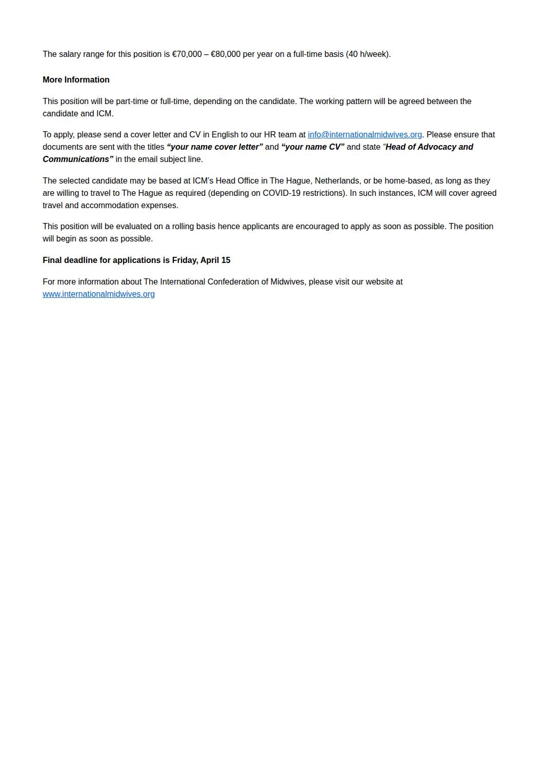The salary range for this position is €70,000 – €80,000 per year on a full-time basis (40 h/week).
More Information
This position will be part-time or full-time, depending on the candidate. The working pattern will be agreed between the candidate and ICM.
To apply, please send a cover letter and CV in English to our HR team at info@internationalmidwives.org. Please ensure that documents are sent with the titles “your name cover letter” and “your name CV” and state “Head of Advocacy and Communications” in the email subject line.
The selected candidate may be based at ICM’s Head Office in The Hague, Netherlands, or be home-based, as long as they are willing to travel to The Hague as required (depending on COVID-19 restrictions). In such instances, ICM will cover agreed travel and accommodation expenses.
This position will be evaluated on a rolling basis hence applicants are encouraged to apply as soon as possible. The position will begin as soon as possible.
Final deadline for applications is Friday, April 15
For more information about The International Confederation of Midwives, please visit our website at www.internationalmidwives.org